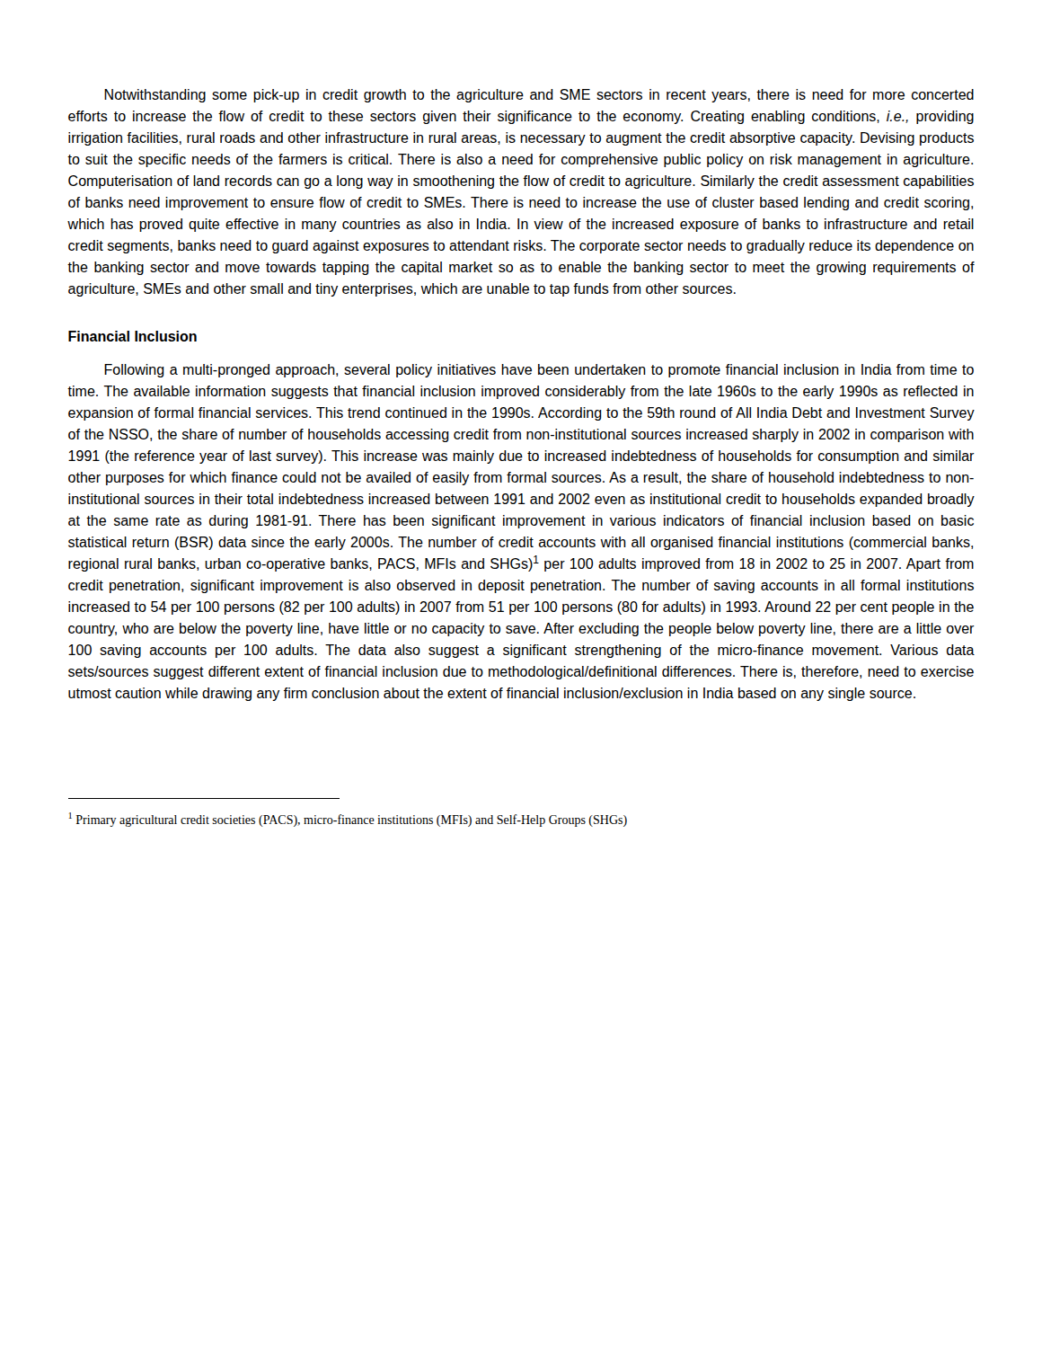Notwithstanding some pick-up in credit growth to the agriculture and SME sectors in recent years, there is need for more concerted efforts to increase the flow of credit to these sectors given their significance to the economy. Creating enabling conditions, i.e., providing irrigation facilities, rural roads and other infrastructure in rural areas, is necessary to augment the credit absorptive capacity. Devising products to suit the specific needs of the farmers is critical. There is also a need for comprehensive public policy on risk management in agriculture. Computerisation of land records can go a long way in smoothening the flow of credit to agriculture. Similarly the credit assessment capabilities of banks need improvement to ensure flow of credit to SMEs. There is need to increase the use of cluster based lending and credit scoring, which has proved quite effective in many countries as also in India. In view of the increased exposure of banks to infrastructure and retail credit segments, banks need to guard against exposures to attendant risks. The corporate sector needs to gradually reduce its dependence on the banking sector and move towards tapping the capital market so as to enable the banking sector to meet the growing requirements of agriculture, SMEs and other small and tiny enterprises, which are unable to tap funds from other sources.
Financial Inclusion
Following a multi-pronged approach, several policy initiatives have been undertaken to promote financial inclusion in India from time to time. The available information suggests that financial inclusion improved considerably from the late 1960s to the early 1990s as reflected in expansion of formal financial services. This trend continued in the 1990s. According to the 59th round of All India Debt and Investment Survey of the NSSO, the share of number of households accessing credit from non-institutional sources increased sharply in 2002 in comparison with 1991 (the reference year of last survey). This increase was mainly due to increased indebtedness of households for consumption and similar other purposes for which finance could not be availed of easily from formal sources. As a result, the share of household indebtedness to non-institutional sources in their total indebtedness increased between 1991 and 2002 even as institutional credit to households expanded broadly at the same rate as during 1981-91. There has been significant improvement in various indicators of financial inclusion based on basic statistical return (BSR) data since the early 2000s. The number of credit accounts with all organised financial institutions (commercial banks, regional rural banks, urban co-operative banks, PACS, MFIs and SHGs)1 per 100 adults improved from 18 in 2002 to 25 in 2007. Apart from credit penetration, significant improvement is also observed in deposit penetration. The number of saving accounts in all formal institutions increased to 54 per 100 persons (82 per 100 adults) in 2007 from 51 per 100 persons (80 for adults) in 1993. Around 22 per cent people in the country, who are below the poverty line, have little or no capacity to save. After excluding the people below poverty line, there are a little over 100 saving accounts per 100 adults. The data also suggest a significant strengthening of the micro-finance movement. Various data sets/sources suggest different extent of financial inclusion due to methodological/definitional differences. There is, therefore, need to exercise utmost caution while drawing any firm conclusion about the extent of financial inclusion/exclusion in India based on any single source.
1 Primary agricultural credit societies (PACS), micro-finance institutions (MFIs) and Self-Help Groups (SHGs)